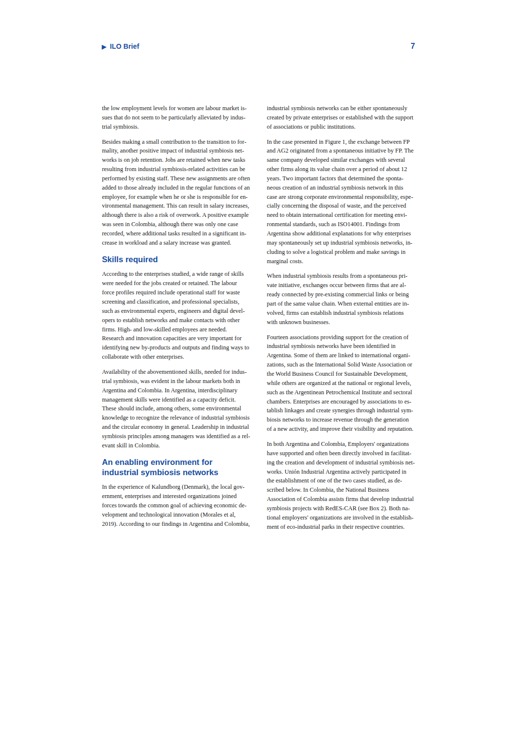▶ ILO Brief
7
the low employment levels for women are labour market issues that do not seem to be particularly alleviated by industrial symbiosis.
Besides making a small contribution to the transition to formality, another positive impact of industrial symbiosis networks is on job retention. Jobs are retained when new tasks resulting from industrial symbiosis-related activities can be performed by existing staff. These new assignments are often added to those already included in the regular functions of an employee, for example when he or she is responsible for environmental management. This can result in salary increases, although there is also a risk of overwork. A positive example was seen in Colombia, although there was only one case recorded, where additional tasks resulted in a significant increase in workload and a salary increase was granted.
Skills required
According to the enterprises studied, a wide range of skills were needed for the jobs created or retained. The labour force profiles required include operational staff for waste screening and classification, and professional specialists, such as environmental experts, engineers and digital developers to establish networks and make contacts with other firms. High- and low-skilled employees are needed. Research and innovation capacities are very important for identifying new by-products and outputs and finding ways to collaborate with other enterprises.
Availability of the abovementioned skills, needed for industrial symbiosis, was evident in the labour markets both in Argentina and Colombia. In Argentina, interdisciplinary management skills were identified as a capacity deficit. These should include, among others, some environmental knowledge to recognize the relevance of industrial symbiosis and the circular economy in general. Leadership in industrial symbiosis principles among managers was identified as a relevant skill in Colombia.
An enabling environment for industrial symbiosis networks
In the experience of Kalundborg (Denmark), the local government, enterprises and interested organizations joined forces towards the common goal of achieving economic development and technological innovation (Morales et al, 2019). According to our findings in Argentina and Colombia, industrial symbiosis networks can be either spontaneously created by private enterprises or established with the support of associations or public institutions.
In the case presented in Figure 1, the exchange between FP and AG2 originated from a spontaneous initiative by FP. The same company developed similar exchanges with several other firms along its value chain over a period of about 12 years. Two important factors that determined the spontaneous creation of an industrial symbiosis network in this case are strong corporate environmental responsibility, especially concerning the disposal of waste, and the perceived need to obtain international certification for meeting environmental standards, such as ISO14001. Findings from Argentina show additional explanations for why enterprises may spontaneously set up industrial symbiosis networks, including to solve a logistical problem and make savings in marginal costs.
When industrial symbiosis results from a spontaneous private initiative, exchanges occur between firms that are already connected by pre-existing commercial links or being part of the same value chain. When external entities are involved, firms can establish industrial symbiosis relations with unknown businesses.
Fourteen associations providing support for the creation of industrial symbiosis networks have been identified in Argentina. Some of them are linked to international organizations, such as the International Solid Waste Association or the World Business Council for Sustainable Development, while others are organized at the national or regional levels, such as the Argentinean Petrochemical Institute and sectoral chambers. Enterprises are encouraged by associations to establish linkages and create synergies through industrial symbiosis networks to increase revenue through the generation of a new activity, and improve their visibility and reputation.
In both Argentina and Colombia, Employers' organizations have supported and often been directly involved in facilitating the creation and development of industrial symbiosis networks. Unión Industrial Argentina actively participated in the establishment of one of the two cases studied, as described below. In Colombia, the National Business Association of Colombia assists firms that develop industrial symbiosis projects with RedES-CAR (see Box 2). Both national employers' organizations are involved in the establishment of eco-industrial parks in their respective countries.